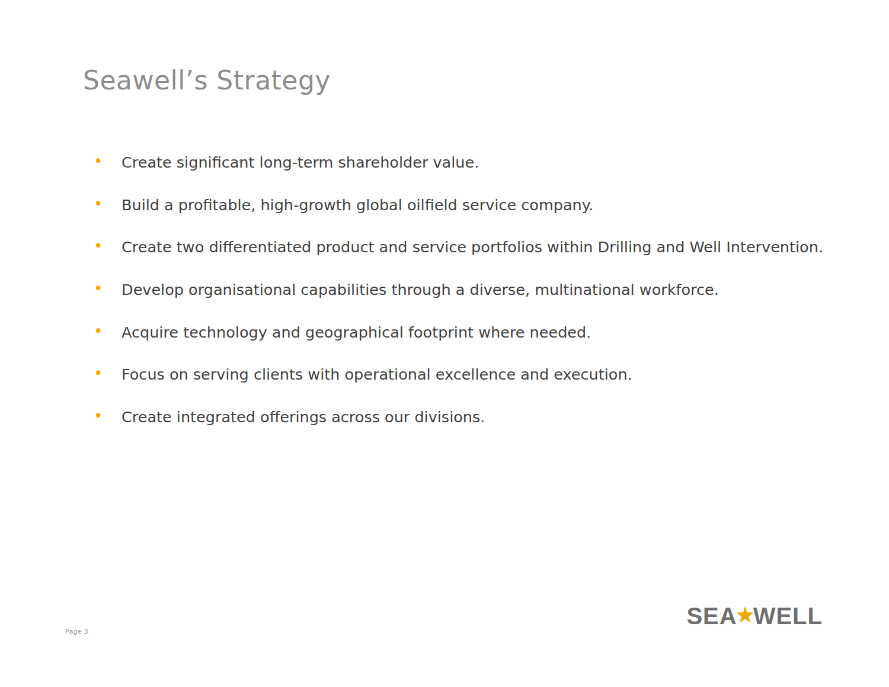Seawell’s Strategy
Create significant long-term shareholder value.
Build a profitable, high-growth global oilfield service company.
Create two differentiated product and service portfolios within Drilling and Well Intervention.
Develop organisational capabilities through a diverse, multinational workforce.
Acquire technology and geographical footprint where needed.
Focus on serving clients with operational excellence and execution.
Create integrated offerings across our divisions.
Page 3
SEA★WELL